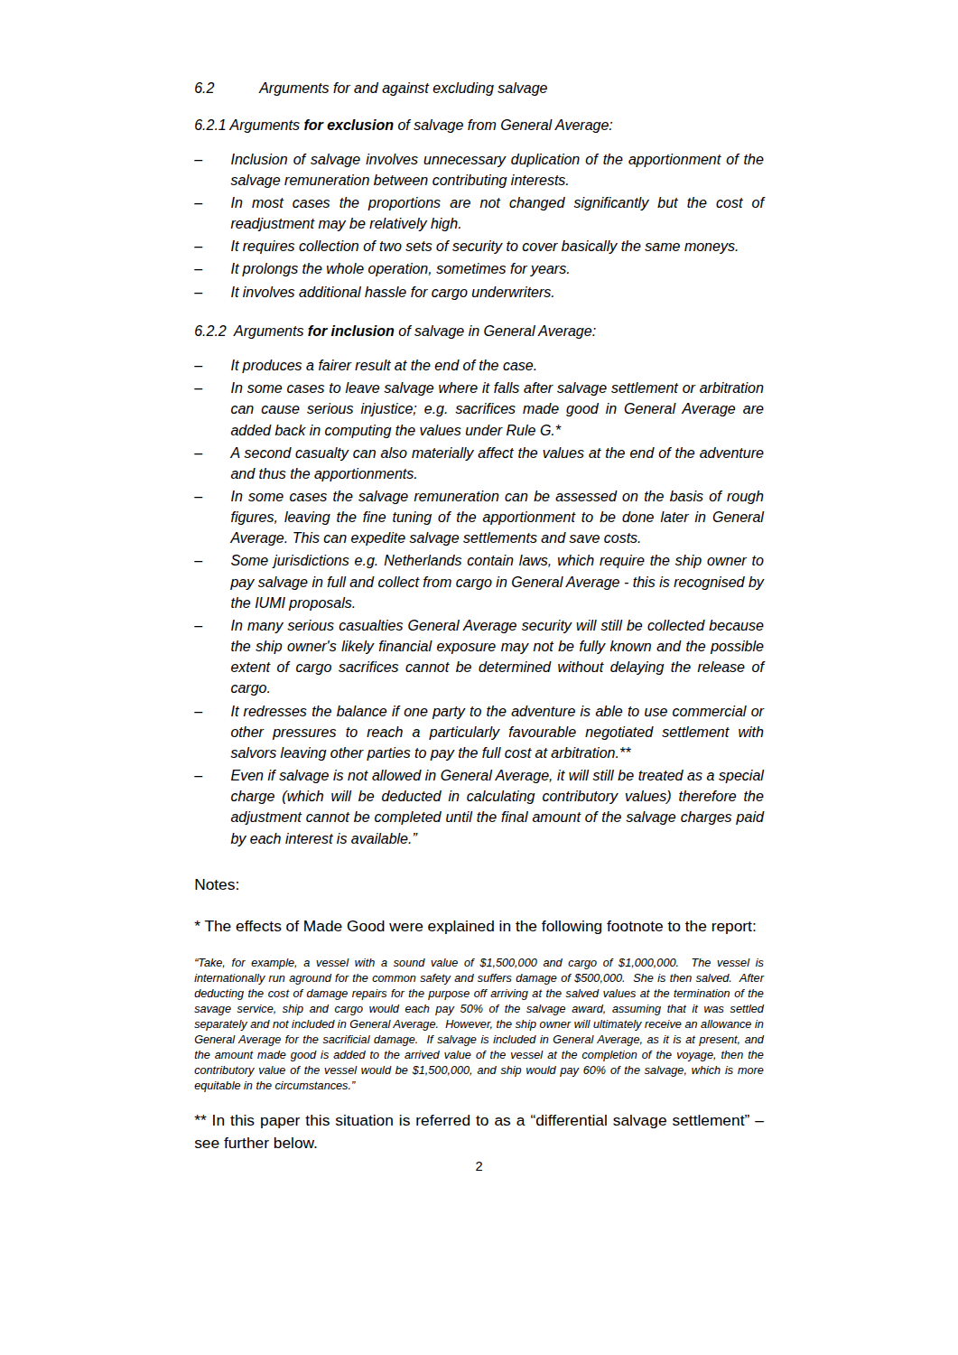6.2 Arguments for and against excluding salvage
6.2.1 Arguments for exclusion of salvage from General Average:
Inclusion of salvage involves unnecessary duplication of the apportionment of the salvage remuneration between contributing interests.
In most cases the proportions are not changed significantly but the cost of readjustment may be relatively high.
It requires collection of two sets of security to cover basically the same moneys.
It prolongs the whole operation, sometimes for years.
It involves additional hassle for cargo underwriters.
6.2.2 Arguments for inclusion of salvage in General Average:
It produces a fairer result at the end of the case.
In some cases to leave salvage where it falls after salvage settlement or arbitration can cause serious injustice; e.g. sacrifices made good in General Average are added back in computing the values under Rule G.*
A second casualty can also materially affect the values at the end of the adventure and thus the apportionments.
In some cases the salvage remuneration can be assessed on the basis of rough figures, leaving the fine tuning of the apportionment to be done later in General Average. This can expedite salvage settlements and save costs.
Some jurisdictions e.g. Netherlands contain laws, which require the ship owner to pay salvage in full and collect from cargo in General Average - this is recognised by the IUMI proposals.
In many serious casualties General Average security will still be collected because the ship owner's likely financial exposure may not be fully known and the possible extent of cargo sacrifices cannot be determined without delaying the release of cargo.
It redresses the balance if one party to the adventure is able to use commercial or other pressures to reach a particularly favourable negotiated settlement with salvors leaving other parties to pay the full cost at arbitration.**
Even if salvage is not allowed in General Average, it will still be treated as a special charge (which will be deducted in calculating contributory values) therefore the adjustment cannot be completed until the final amount of the salvage charges paid by each interest is available.”
Notes:
* The effects of Made Good were explained in the following footnote to the report:
“Take, for example, a vessel with a sound value of $1,500,000 and cargo of $1,000,000. The vessel is internationally run aground for the common safety and suffers damage of $500,000. She is then salved. After deducting the cost of damage repairs for the purpose off arriving at the salved values at the termination of the savage service, ship and cargo would each pay 50% of the salvage award, assuming that it was settled separately and not included in General Average. However, the ship owner will ultimately receive an allowance in General Average for the sacrificial damage. If salvage is included in General Average, as it is at present, and the amount made good is added to the arrived value of the vessel at the completion of the voyage, then the contributory value of the vessel would be $1,500,000, and ship would pay 60% of the salvage, which is more equitable in the circumstances.”
** In this paper this situation is referred to as a “differential salvage settlement” – see further below.
2